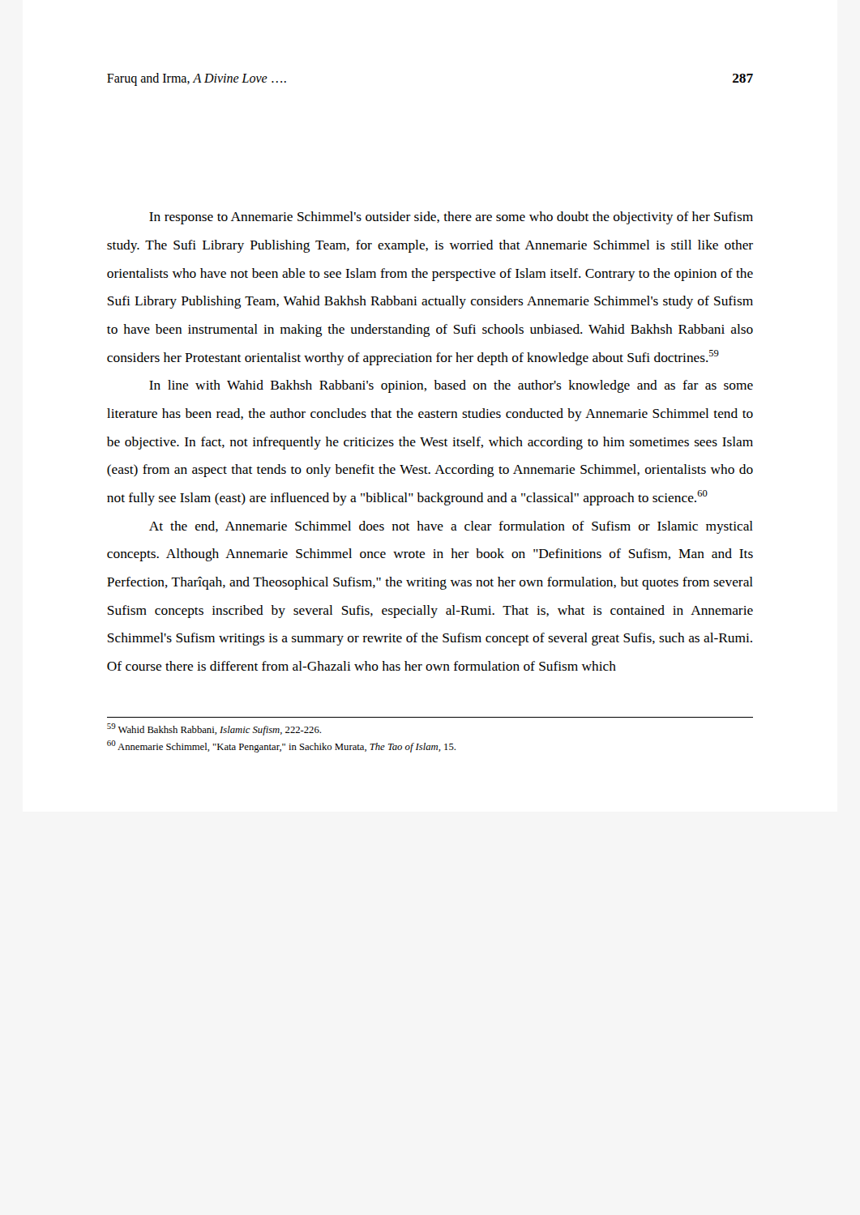Faruq and Irma, A Divine Love …. 287
In response to Annemarie Schimmel's outsider side, there are some who doubt the objectivity of her Sufism study. The Sufi Library Publishing Team, for example, is worried that Annemarie Schimmel is still like other orientalists who have not been able to see Islam from the perspective of Islam itself. Contrary to the opinion of the Sufi Library Publishing Team, Wahid Bakhsh Rabbani actually considers Annemarie Schimmel's study of Sufism to have been instrumental in making the understanding of Sufi schools unbiased. Wahid Bakhsh Rabbani also considers her Protestant orientalist worthy of appreciation for her depth of knowledge about Sufi doctrines.59
In line with Wahid Bakhsh Rabbani's opinion, based on the author's knowledge and as far as some literature has been read, the author concludes that the eastern studies conducted by Annemarie Schimmel tend to be objective. In fact, not infrequently he criticizes the West itself, which according to him sometimes sees Islam (east) from an aspect that tends to only benefit the West. According to Annemarie Schimmel, orientalists who do not fully see Islam (east) are influenced by a "biblical" background and a "classical" approach to science.60
At the end, Annemarie Schimmel does not have a clear formulation of Sufism or Islamic mystical concepts. Although Annemarie Schimmel once wrote in her book on "Definitions of Sufism, Man and Its Perfection, Tharîqah, and Theosophical Sufism," the writing was not her own formulation, but quotes from several Sufism concepts inscribed by several Sufis, especially al-Rumi. That is, what is contained in Annemarie Schimmel's Sufism writings is a summary or rewrite of the Sufism concept of several great Sufis, such as al-Rumi. Of course there is different from al-Ghazali who has her own formulation of Sufism which
59 Wahid Bakhsh Rabbani, Islamic Sufism, 222-226.
60 Annemarie Schimmel, "Kata Pengantar," in Sachiko Murata, The Tao of Islam, 15.